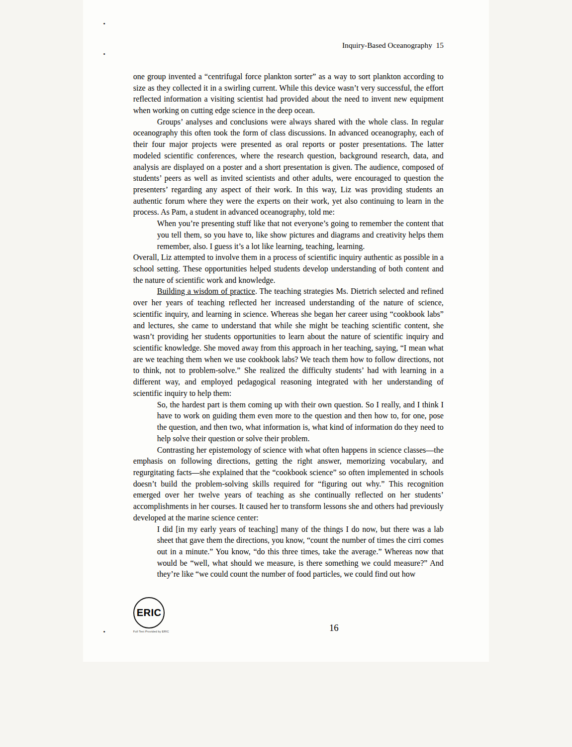•
•
Inquiry-Based Oceanography 15
one group invented a “centrifugal force plankton sorter” as a way to sort plankton according to size as they collected it in a swirling current. While this device wasn’t very successful, the effort reflected information a visiting scientist had provided about the need to invent new equipment when working on cutting edge science in the deep ocean.
Groups’ analyses and conclusions were always shared with the whole class. In regular oceanography this often took the form of class discussions. In advanced oceanography, each of their four major projects were presented as oral reports or poster presentations. The latter modeled scientific conferences, where the research question, background research, data, and analysis are displayed on a poster and a short presentation is given. The audience, composed of students’ peers as well as invited scientists and other adults, were encouraged to question the presenters’ regarding any aspect of their work. In this way, Liz was providing students an authentic forum where they were the experts on their work, yet also continuing to learn in the process. As Pam, a student in advanced oceanography, told me:
When you’re presenting stuff like that not everyone’s going to remember the content that you tell them, so you have to, like show pictures and diagrams and creativity helps them remember, also. I guess it’s a lot like learning, teaching, learning.
Overall, Liz attempted to involve them in a process of scientific inquiry authentic as possible in a school setting. These opportunities helped students develop understanding of both content and the nature of scientific work and knowledge.
Building a wisdom of practice. The teaching strategies Ms. Dietrich selected and refined over her years of teaching reflected her increased understanding of the nature of science, scientific inquiry, and learning in science. Whereas she began her career using “cookbook labs” and lectures, she came to understand that while she might be teaching scientific content, she wasn’t providing her students opportunities to learn about the nature of scientific inquiry and scientific knowledge. She moved away from this approach in her teaching, saying, “I mean what are we teaching them when we use cookbook labs? We teach them how to follow directions, not to think, not to problem-solve.” She realized the difficulty students’ had with learning in a different way, and employed pedagogical reasoning integrated with her understanding of scientific inquiry to help them:
So, the hardest part is them coming up with their own question. So I really, and I think I have to work on guiding them even more to the question and then how to, for one, pose the question, and then two, what information is, what kind of information do they need to help solve their question or solve their problem.
Contrasting her epistemology of science with what often happens in science classes—the emphasis on following directions, getting the right answer, memorizing vocabulary, and regurgitating facts—she explained that the “cookbook science” so often implemented in schools doesn’t build the problem-solving skills required for “figuring out why.” This recognition emerged over her twelve years of teaching as she continually reflected on her students’ accomplishments in her courses. It caused her to transform lessons she and others had previously developed at the marine science center:
I did [in my early years of teaching] many of the things I do now, but there was a lab sheet that gave them the directions, you know, “count the number of times the cirri comes out in a minute.” You know, “do this three times, take the average.” Whereas now that would be “well, what should we measure, is there something we could measure?” And they’re like “we could count the number of food particles, we could find out how
ERIC
Full Text Provided by ERIC
16
•